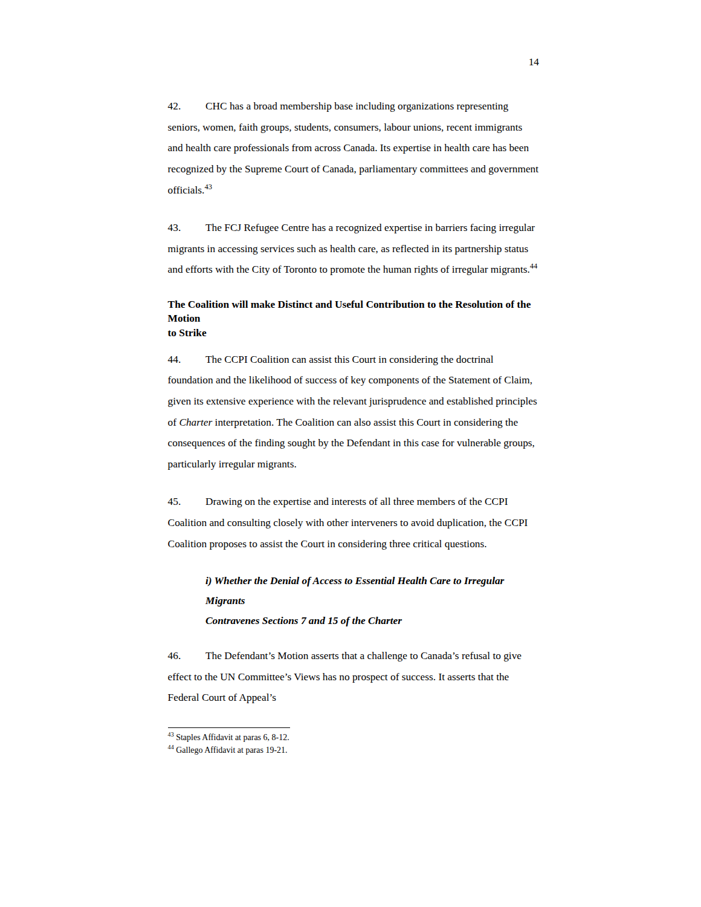14
42. CHC has a broad membership base including organizations representing seniors, women, faith groups, students, consumers, labour unions, recent immigrants and health care professionals from across Canada. Its expertise in health care has been recognized by the Supreme Court of Canada, parliamentary committees and government officials.43
43. The FCJ Refugee Centre has a recognized expertise in barriers facing irregular migrants in accessing services such as health care, as reflected in its partnership status and efforts with the City of Toronto to promote the human rights of irregular migrants.44
The Coalition will make Distinct and Useful Contribution to the Resolution of the Motion
to Strike
44. The CCPI Coalition can assist this Court in considering the doctrinal foundation and the likelihood of success of key components of the Statement of Claim, given its extensive experience with the relevant jurisprudence and established principles of Charter interpretation. The Coalition can also assist this Court in considering the consequences of the finding sought by the Defendant in this case for vulnerable groups, particularly irregular migrants.
45. Drawing on the expertise and interests of all three members of the CCPI Coalition and consulting closely with other interveners to avoid duplication, the CCPI Coalition proposes to assist the Court in considering three critical questions.
i) Whether the Denial of Access to Essential Health Care to Irregular Migrants
Contravenes Sections 7 and 15 of the Charter
46. The Defendant’s Motion asserts that a challenge to Canada’s refusal to give effect to the UN Committee’s Views has no prospect of success. It asserts that the Federal Court of Appeal’s
43 Staples Affidavit at paras 6, 8-12.
44 Gallego Affidavit at paras 19-21.